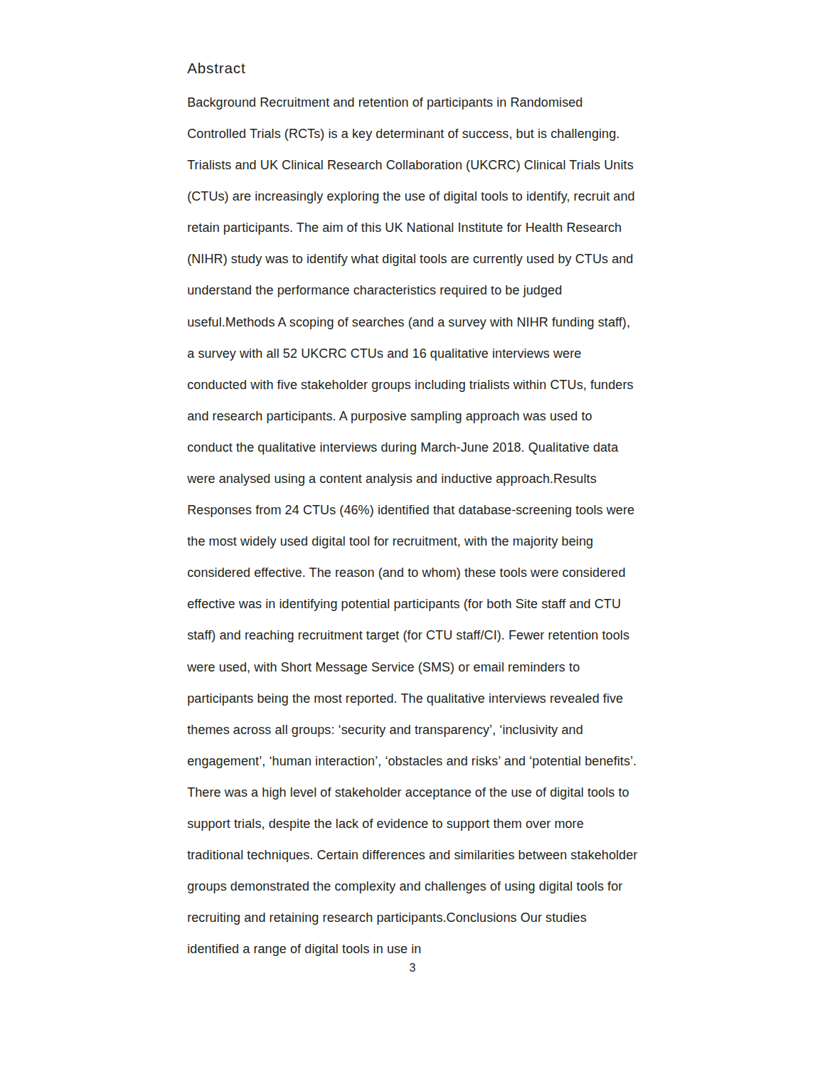Abstract
Background Recruitment and retention of participants in Randomised Controlled Trials (RCTs) is a key determinant of success, but is challenging. Trialists and UK Clinical Research Collaboration (UKCRC) Clinical Trials Units (CTUs) are increasingly exploring the use of digital tools to identify, recruit and retain participants. The aim of this UK National Institute for Health Research (NIHR) study was to identify what digital tools are currently used by CTUs and understand the performance characteristics required to be judged useful.Methods A scoping of searches (and a survey with NIHR funding staff), a survey with all 52 UKCRC CTUs and 16 qualitative interviews were conducted with five stakeholder groups including trialists within CTUs, funders and research participants. A purposive sampling approach was used to conduct the qualitative interviews during March-June 2018. Qualitative data were analysed using a content analysis and inductive approach.Results Responses from 24 CTUs (46%) identified that database-screening tools were the most widely used digital tool for recruitment, with the majority being considered effective. The reason (and to whom) these tools were considered effective was in identifying potential participants (for both Site staff and CTU staff) and reaching recruitment target (for CTU staff/CI). Fewer retention tools were used, with Short Message Service (SMS) or email reminders to participants being the most reported. The qualitative interviews revealed five themes across all groups: ‘security and transparency’, ‘inclusivity and engagement’, ‘human interaction’, ‘obstacles and risks’ and ‘potential benefits’. There was a high level of stakeholder acceptance of the use of digital tools to support trials, despite the lack of evidence to support them over more traditional techniques. Certain differences and similarities between stakeholder groups demonstrated the complexity and challenges of using digital tools for recruiting and retaining research participants.Conclusions Our studies identified a range of digital tools in use in
3